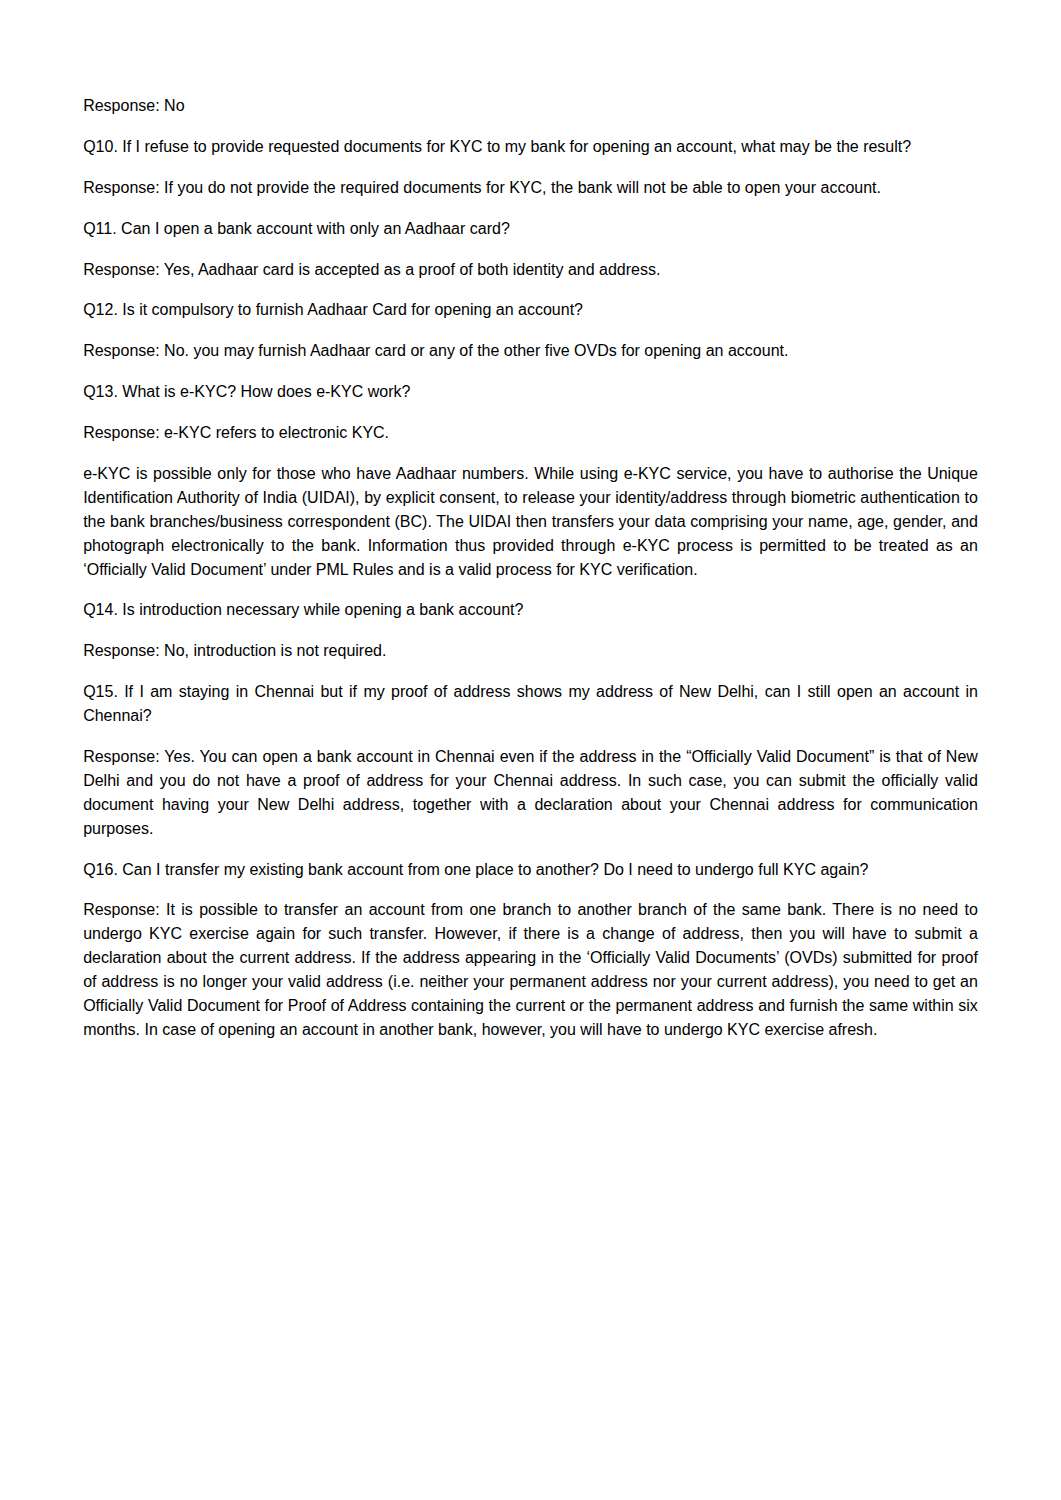Response: No
Q10. If I refuse to provide requested documents for KYC to my bank for opening an account, what may be the result?
Response: If you do not provide the required documents for KYC, the bank will not be able to open your account.
Q11. Can I open a bank account with only an Aadhaar card?
Response: Yes, Aadhaar card is accepted as a proof of both identity and address.
Q12. Is it compulsory to furnish Aadhaar Card for opening an account?
Response: No. you may furnish Aadhaar card or any of the other five OVDs for opening an account.
Q13. What is e-KYC? How does e-KYC work?
Response: e-KYC refers to electronic KYC.
e-KYC is possible only for those who have Aadhaar numbers. While using e-KYC service, you have to authorise the Unique Identification Authority of India (UIDAI), by explicit consent, to release your identity/address through biometric authentication to the bank branches/business correspondent (BC). The UIDAI then transfers your data comprising your name, age, gender, and photograph electronically to the bank. Information thus provided through e-KYC process is permitted to be treated as an ‘Officially Valid Document’ under PML Rules and is a valid process for KYC verification.
Q14. Is introduction necessary while opening a bank account?
Response: No, introduction is not required.
Q15. If I am staying in Chennai but if my proof of address shows my address of New Delhi, can I still open an account in Chennai?
Response: Yes. You can open a bank account in Chennai even if the address in the “Officially Valid Document” is that of New Delhi and you do not have a proof of address for your Chennai address. In such case, you can submit the officially valid document having your New Delhi address, together with a declaration about your Chennai address for communication purposes.
Q16. Can I transfer my existing bank account from one place to another? Do I need to undergo full KYC again?
Response: It is possible to transfer an account from one branch to another branch of the same bank. There is no need to undergo KYC exercise again for such transfer. However, if there is a change of address, then you will have to submit a declaration about the current address. If the address appearing in the ‘Officially Valid Documents’ (OVDs) submitted for proof of address is no longer your valid address (i.e. neither your permanent address nor your current address), you need to get an Officially Valid Document for Proof of Address containing the current or the permanent address and furnish the same within six months. In case of opening an account in another bank, however, you will have to undergo KYC exercise afresh.